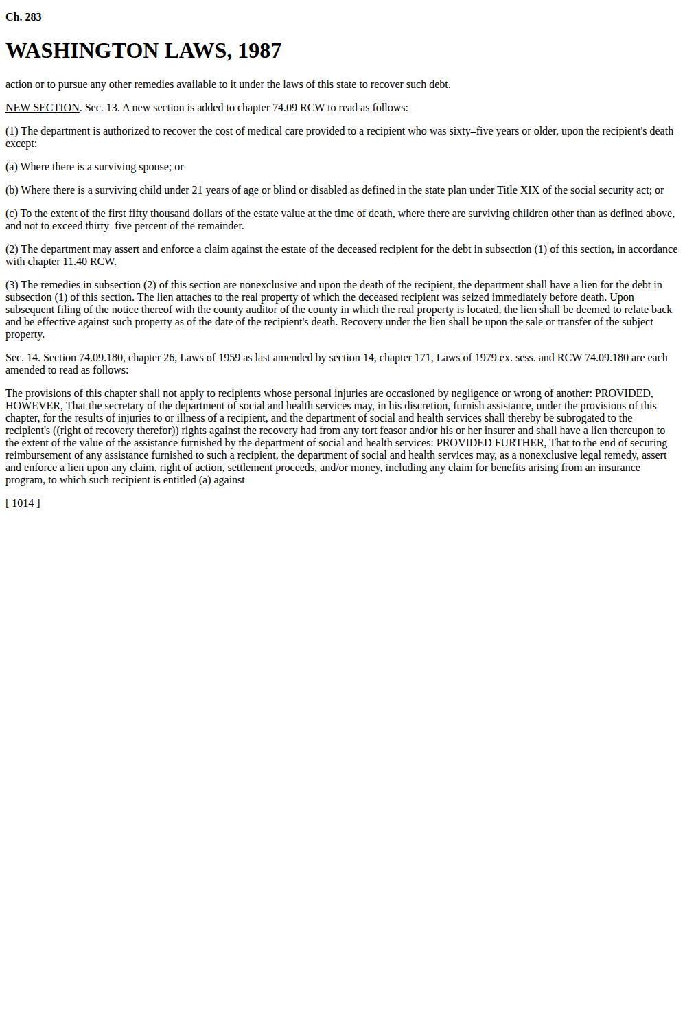Ch. 283
WASHINGTON LAWS, 1987
action or to pursue any other remedies available to it under the laws of this state to recover such debt.
NEW SECTION. Sec. 13. A new section is added to chapter 74.09 RCW to read as follows:
(1) The department is authorized to recover the cost of medical care provided to a recipient who was sixty–five years or older, upon the recipient's death except:
(a) Where there is a surviving spouse; or
(b) Where there is a surviving child under 21 years of age or blind or disabled as defined in the state plan under Title XIX of the social security act; or
(c) To the extent of the first fifty thousand dollars of the estate value at the time of death, where there are surviving children other than as defined above, and not to exceed thirty–five percent of the remainder.
(2) The department may assert and enforce a claim against the estate of the deceased recipient for the debt in subsection (1) of this section, in accordance with chapter 11.40 RCW.
(3) The remedies in subsection (2) of this section are nonexclusive and upon the death of the recipient, the department shall have a lien for the debt in subsection (1) of this section. The lien attaches to the real property of which the deceased recipient was seized immediately before death. Upon subsequent filing of the notice thereof with the county auditor of the county in which the real property is located, the lien shall be deemed to relate back and be effective against such property as of the date of the recipient's death. Recovery under the lien shall be upon the sale or transfer of the subject property.
Sec. 14. Section 74.09.180, chapter 26, Laws of 1959 as last amended by section 14, chapter 171, Laws of 1979 ex. sess. and RCW 74.09.180 are each amended to read as follows:
The provisions of this chapter shall not apply to recipients whose personal injuries are occasioned by negligence or wrong of another: PROVIDED, HOWEVER, That the secretary of the department of social and health services may, in his discretion, furnish assistance, under the provisions of this chapter, for the results of injuries to or illness of a recipient, and the department of social and health services shall thereby be subrogated to the recipient's ((right of recovery therefor)) rights against the recovery had from any tort feasor and/or his or her insurer and shall have a lien thereupon to the extent of the value of the assistance furnished by the department of social and health services: PROVIDED FURTHER, That to the end of securing reimbursement of any assistance furnished to such a recipient, the department of social and health services may, as a nonexclusive legal remedy, assert and enforce a lien upon any claim, right of action, settlement proceeds, and/or money, including any claim for benefits arising from an insurance program, to which such recipient is entitled (a) against
[ 1014 ]